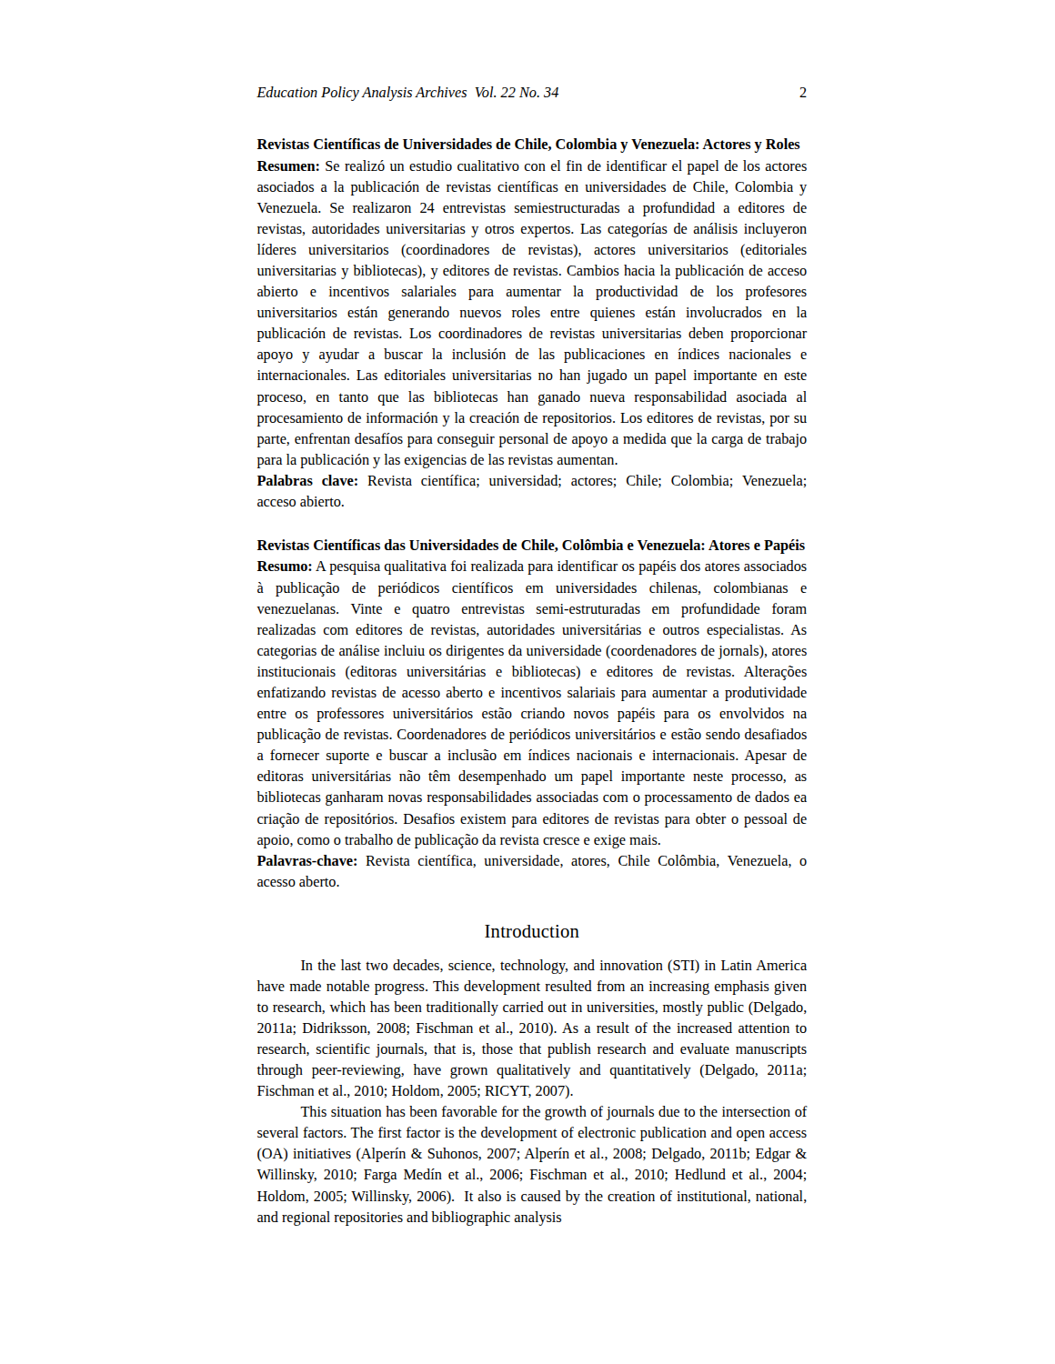Education Policy Analysis Archives Vol. 22 No. 34 2
Revistas Científicas de Universidades de Chile, Colombia y Venezuela: Actores y Roles
Resumen: Se realizó un estudio cualitativo con el fin de identificar el papel de los actores asociados a la publicación de revistas científicas en universidades de Chile, Colombia y Venezuela. Se realizaron 24 entrevistas semiestructuradas a profundidad a editores de revistas, autoridades universitarias y otros expertos. Las categorías de análisis incluyeron líderes universitarios (coordinadores de revistas), actores universitarios (editoriales universitarias y bibliotecas), y editores de revistas. Cambios hacia la publicación de acceso abierto e incentivos salariales para aumentar la productividad de los profesores universitarios están generando nuevos roles entre quienes están involucrados en la publicación de revistas. Los coordinadores de revistas universitarias deben proporcionar apoyo y ayudar a buscar la inclusión de las publicaciones en índices nacionales e internacionales. Las editoriales universitarias no han jugado un papel importante en este proceso, en tanto que las bibliotecas han ganado nueva responsabilidad asociada al procesamiento de información y la creación de repositorios. Los editores de revistas, por su parte, enfrentan desafíos para conseguir personal de apoyo a medida que la carga de trabajo para la publicación y las exigencias de las revistas aumentan.
Palabras clave: Revista científica; universidad; actores; Chile; Colombia; Venezuela; acceso abierto.
Revistas Científicas das Universidades de Chile, Colômbia e Venezuela: Atores e Papéis
Resumo: A pesquisa qualitativa foi realizada para identificar os papéis dos atores associados à publicação de periódicos científicos em universidades chilenas, colombianas e venezuelanas. Vinte e quatro entrevistas semi-estruturadas em profundidade foram realizadas com editores de revistas, autoridades universitárias e outros especialistas. As categorias de análise incluiu os dirigentes da universidade (coordenadores de jornals), atores institucionais (editoras universitárias e bibliotecas) e editores de revistas. Alterações enfatizando revistas de acesso aberto e incentivos salariais para aumentar a produtividade entre os professores universitários estão criando novos papéis para os envolvidos na publicação de revistas. Coordenadores de periódicos universitários e estão sendo desafiados a fornecer suporte e buscar a inclusão em índices nacionais e internacionais. Apesar de editoras universitárias não têm desempenhado um papel importante neste processo, as bibliotecas ganharam novas responsabilidades associadas com o processamento de dados ea criação de repositórios. Desafios existem para editores de revistas para obter o pessoal de apoio, como o trabalho de publicação da revista cresce e exige mais.
Palavras-chave: Revista científica, universidade, atores, Chile Colômbia, Venezuela, o acesso aberto.
Introduction
In the last two decades, science, technology, and innovation (STI) in Latin America have made notable progress. This development resulted from an increasing emphasis given to research, which has been traditionally carried out in universities, mostly public (Delgado, 2011a; Didriksson, 2008; Fischman et al., 2010). As a result of the increased attention to research, scientific journals, that is, those that publish research and evaluate manuscripts through peer-reviewing, have grown qualitatively and quantitatively (Delgado, 2011a; Fischman et al., 2010; Holdom, 2005; RICYT, 2007).
This situation has been favorable for the growth of journals due to the intersection of several factors. The first factor is the development of electronic publication and open access (OA) initiatives (Alperín & Suhonos, 2007; Alperín et al., 2008; Delgado, 2011b; Edgar & Willinsky, 2010; Farga Medín et al., 2006; Fischman et al., 2010; Hedlund et al., 2004; Holdom, 2005; Willinsky, 2006). It also is caused by the creation of institutional, national, and regional repositories and bibliographic analysis